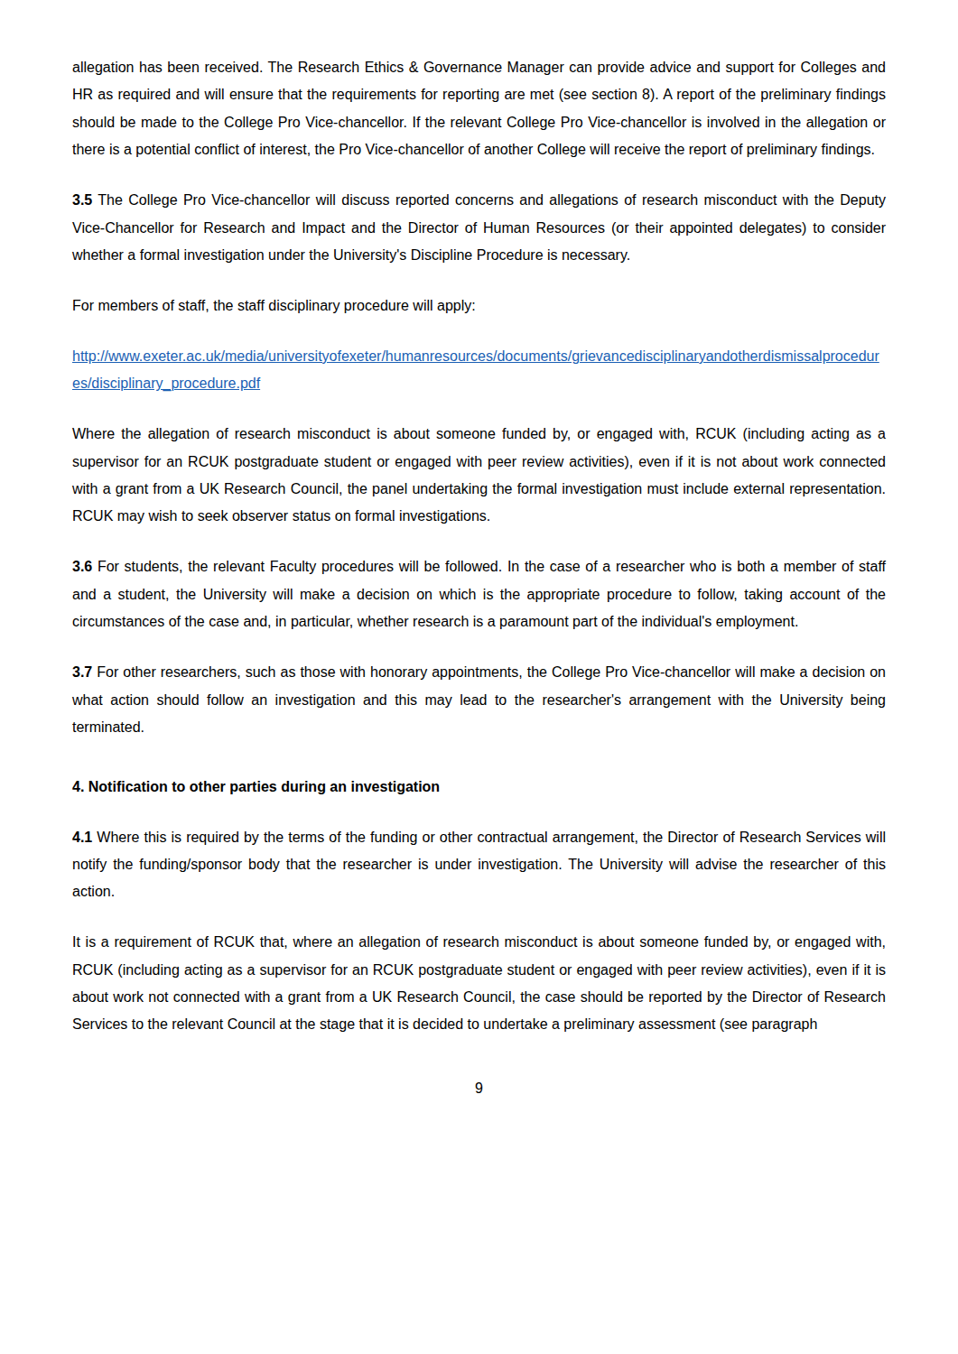allegation has been received. The Research Ethics & Governance Manager can provide advice and support for Colleges and HR as required and will ensure that the requirements for reporting are met (see section 8). A report of the preliminary findings should be made to the College Pro Vice-chancellor. If the relevant College Pro Vice-chancellor is involved in the allegation or there is a potential conflict of interest, the Pro Vice-chancellor of another College will receive the report of preliminary findings.
3.5 The College Pro Vice-chancellor will discuss reported concerns and allegations of research misconduct with the Deputy Vice-Chancellor for Research and Impact and the Director of Human Resources (or their appointed delegates) to consider whether a formal investigation under the University's Discipline Procedure is necessary.
For members of staff, the staff disciplinary procedure will apply:
http://www.exeter.ac.uk/media/universityofexeter/humanresources/documents/grievancedisciplinaryandotherdismissalprocedures/disciplinary_procedure.pdf
Where the allegation of research misconduct is about someone funded by, or engaged with, RCUK (including acting as a supervisor for an RCUK postgraduate student or engaged with peer review activities), even if it is not about work connected with a grant from a UK Research Council, the panel undertaking the formal investigation must include external representation. RCUK may wish to seek observer status on formal investigations.
3.6 For students, the relevant Faculty procedures will be followed. In the case of a researcher who is both a member of staff and a student, the University will make a decision on which is the appropriate procedure to follow, taking account of the circumstances of the case and, in particular, whether research is a paramount part of the individual's employment.
3.7 For other researchers, such as those with honorary appointments, the College Pro Vice-chancellor will make a decision on what action should follow an investigation and this may lead to the researcher's arrangement with the University being terminated.
4. Notification to other parties during an investigation
4.1 Where this is required by the terms of the funding or other contractual arrangement, the Director of Research Services will notify the funding/sponsor body that the researcher is under investigation. The University will advise the researcher of this action.
It is a requirement of RCUK that, where an allegation of research misconduct is about someone funded by, or engaged with, RCUK (including acting as a supervisor for an RCUK postgraduate student or engaged with peer review activities), even if it is about work not connected with a grant from a UK Research Council, the case should be reported by the Director of Research Services to the relevant Council at the stage that it is decided to undertake a preliminary assessment (see paragraph
9